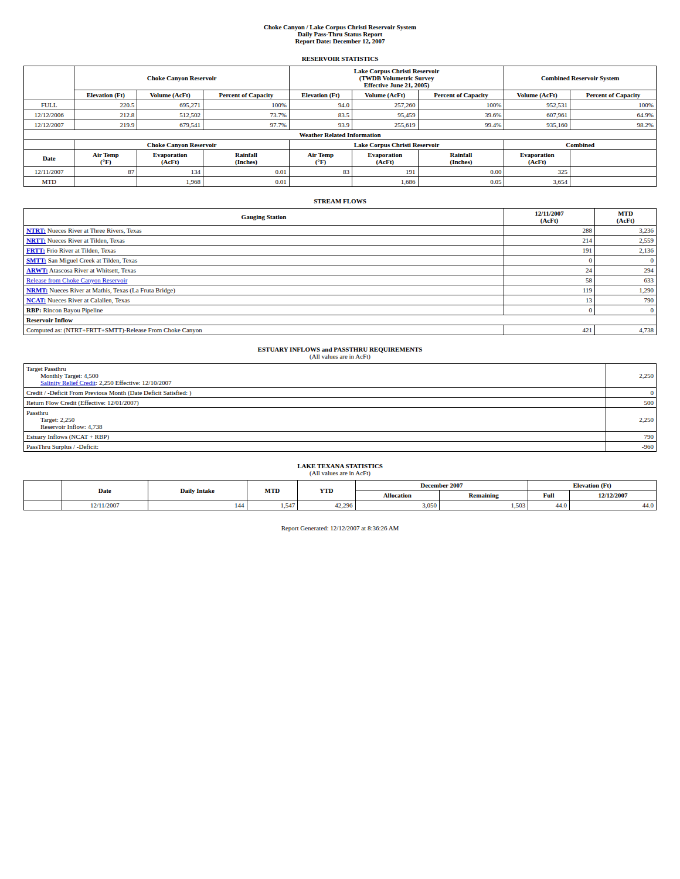Choke Canyon / Lake Corpus Christi Reservoir System
Daily Pass-Thru Status Report
Report Date: December 12, 2007
RESERVOIR STATISTICS
| | Choke Canyon Reservoir | Lake Corpus Christi Reservoir (TWDB Volumetric Survey Effective June 21, 2005) | Combined Reservoir System |
| --- | --- | --- | --- |
| Elevation (Ft) | Volume (AcFt) | Percent of Capacity | Elevation (Ft) | Volume (AcFt) | Percent of Capacity | Volume (AcFt) | Percent of Capacity |
| FULL | 220.5 | 695,271 | 100% | 94.0 | 257,260 | 100% | 952,531 | 100% |
| 12/12/2006 | 212.8 | 512,502 | 73.7% | 83.5 | 95,459 | 39.6% | 607,961 | 64.9% |
| 12/12/2007 | 219.9 | 679,541 | 97.7% | 93.9 | 255,619 | 99.4% | 935,160 | 98.2% |
| Weather Related Information |
| | Choke Canyon Reservoir | Lake Corpus Christi Reservoir | Combined |
| Date | Air Temp (°F) | Evaporation (AcFt) | Rainfall (Inches) | Air Temp (°F) | Evaporation (AcFt) | Rainfall (Inches) | Evaporation (AcFt) | |
| 12/11/2007 | 87 | 134 | 0.01 | 83 | 191 | 0.00 | 325 | |
| MTD | | 1,968 | 0.01 | | 1,686 | 0.05 | 3,654 | |
STREAM FLOWS
| Gauging Station | 12/11/2007 (AcFt) | MTD (AcFt) |
| --- | --- | --- |
| NTRT: Nueces River at Three Rivers, Texas | 288 | 3,236 |
| NRTT: Nueces River at Tilden, Texas | 214 | 2,559 |
| FRTT: Frio River at Tilden, Texas | 191 | 2,136 |
| SMTT: San Miguel Creek at Tilden, Texas | 0 | 0 |
| ARWT: Atascosa River at Whitsett, Texas | 24 | 294 |
| Release from Choke Canyon Reservoir | 58 | 633 |
| NRMT: Nueces River at Mathis, Texas (La Fruta Bridge) | 119 | 1,290 |
| NCAT: Nueces River at Calallen, Texas | 13 | 790 |
| RBP: Rincon Bayou Pipeline | 0 | 0 |
| Reservoir Inflow |
| Computed as: (NTRT+FRTT+SMTT)-Release From Choke Canyon | 421 | 4,738 |
ESTUARY INFLOWS and PASSTHRU REQUIREMENTS
(All values are in AcFt)
| Target Passthru Monthly Target: 4,500 Salinity Relief Credit : 2,250 Effective: 12/10/2007 | 2,250 |
| Credit / -Deficit From Previous Month (Date Deficit Satisfied: ) | 0 |
| Return Flow Credit (Effective: 12/01/2007) | 500 |
| Passthru Target: 2,250 Reservoir Inflow: 4,738 | 2,250 |
| Estuary Inflows (NCAT + RBP) | 790 |
| PassThru Surplus / -Deficit: | -960 |
LAKE TEXANA STATISTICS
(All values are in AcFt)
| | Date | Daily Intake | MTD | YTD | December 2007 | Elevation (Ft) |
| --- | --- | --- | --- | --- | --- | --- |
| Allocation | Remaining | Full | 12/12/2007 |
| | 12/11/2007 | 144 | 1,547 | 42,296 | 3,050 | 1,503 | 44.0 | 44.0 |
Report Generated: 12/12/2007 at 8:36:26 AM